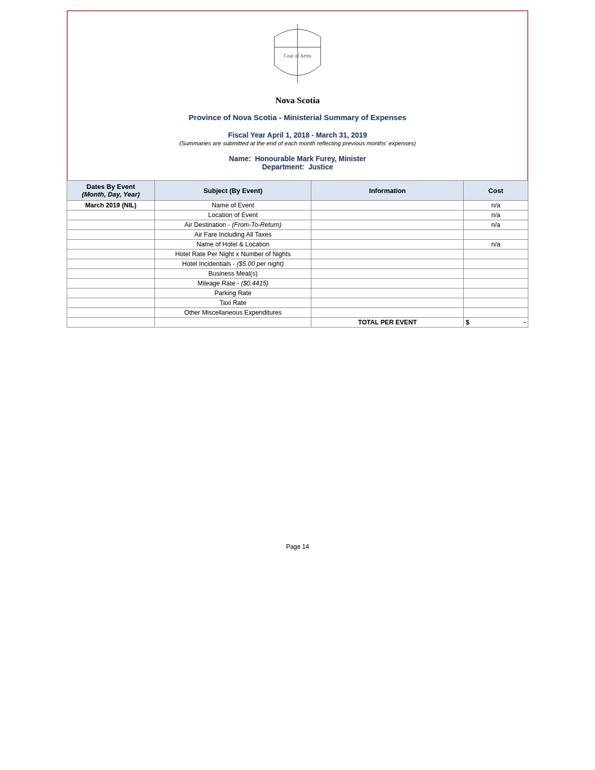Nova Scotia
Province of Nova Scotia - Ministerial Summary of Expenses
Fiscal Year April 1, 2018 - March 31, 2019
(Summaries are submitted at the end of each month reflecting previous months' expenses)
Name: Honourable Mark Furey, Minister
Department: Justice
| Dates By Event (Month, Day, Year) | Subject (By Event) | Information | Cost |
| --- | --- | --- | --- |
| March 2019 (NIL) | Name of Event | | n/a |
| | Location of Event | | n/a |
| | Air Destination - (From-To-Return) | | n/a |
| | Air Fare Including All Taxes | | |
| | Name of Hotel & Location | | n/a |
| | Hotel Rate Per Night x Number of Nights | | |
| | Hotel Incidentials - ($5.00 per night) | | |
| | Business Meal(s) | | |
| | Mileage Rate - ($0.4415) | | |
| | Parking Rate | | |
| | Taxi Rate | | |
| | Other Miscellaneous Expenditures | | |
| | | TOTAL PER EVENT | $ - |
Page 14